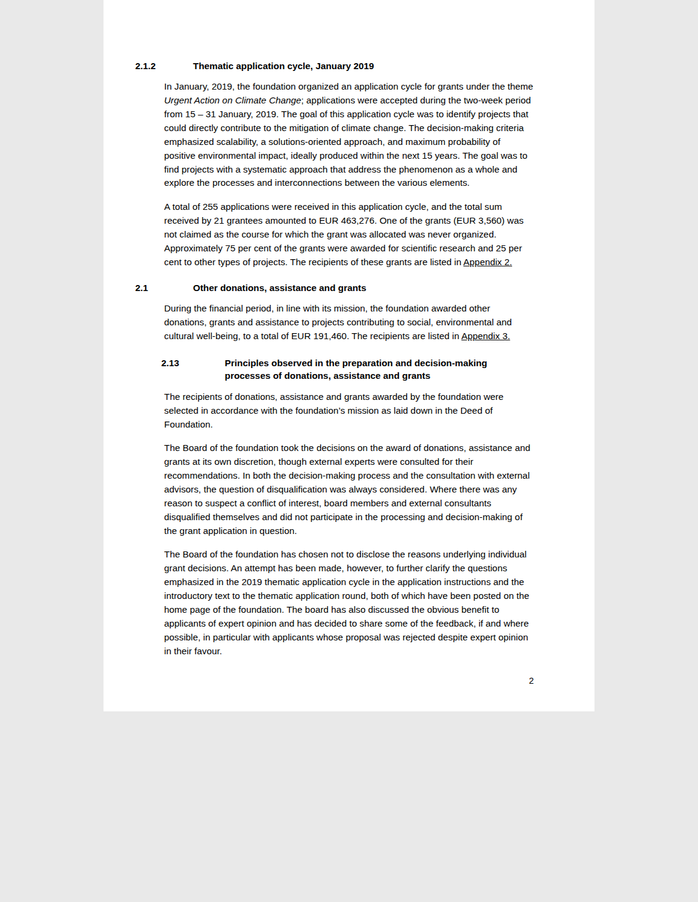2.1.2 Thematic application cycle, January 2019
In January, 2019, the foundation organized an application cycle for grants under the theme Urgent Action on Climate Change; applications were accepted during the two-week period from 15 – 31 January, 2019. The goal of this application cycle was to identify projects that could directly contribute to the mitigation of climate change. The decision-making criteria emphasized scalability, a solutions-oriented approach, and maximum probability of positive environmental impact, ideally produced within the next 15 years. The goal was to find projects with a systematic approach that address the phenomenon as a whole and explore the processes and interconnections between the various elements.
A total of 255 applications were received in this application cycle, and the total sum received by 21 grantees amounted to EUR 463,276. One of the grants (EUR 3,560) was not claimed as the course for which the grant was allocated was never organized. Approximately 75 per cent of the grants were awarded for scientific research and 25 per cent to other types of projects. The recipients of these grants are listed in Appendix 2.
2.1 Other donations, assistance and grants
During the financial period, in line with its mission, the foundation awarded other donations, grants and assistance to projects contributing to social, environmental and cultural well-being, to a total of EUR 191,460. The recipients are listed in Appendix 3.
2.13 Principles observed in the preparation and decision-making processes of donations, assistance and grants
The recipients of donations, assistance and grants awarded by the foundation were selected in accordance with the foundation’s mission as laid down in the Deed of Foundation.
The Board of the foundation took the decisions on the award of donations, assistance and grants at its own discretion, though external experts were consulted for their recommendations. In both the decision-making process and the consultation with external advisors, the question of disqualification was always considered. Where there was any reason to suspect a conflict of interest, board members and external consultants disqualified themselves and did not participate in the processing and decision-making of the grant application in question.
The Board of the foundation has chosen not to disclose the reasons underlying individual grant decisions. An attempt has been made, however, to further clarify the questions emphasized in the 2019 thematic application cycle in the application instructions and the introductory text to the thematic application round, both of which have been posted on the home page of the foundation. The board has also discussed the obvious benefit to applicants of expert opinion and has decided to share some of the feedback, if and where possible, in particular with applicants whose proposal was rejected despite expert opinion in their favour.
2